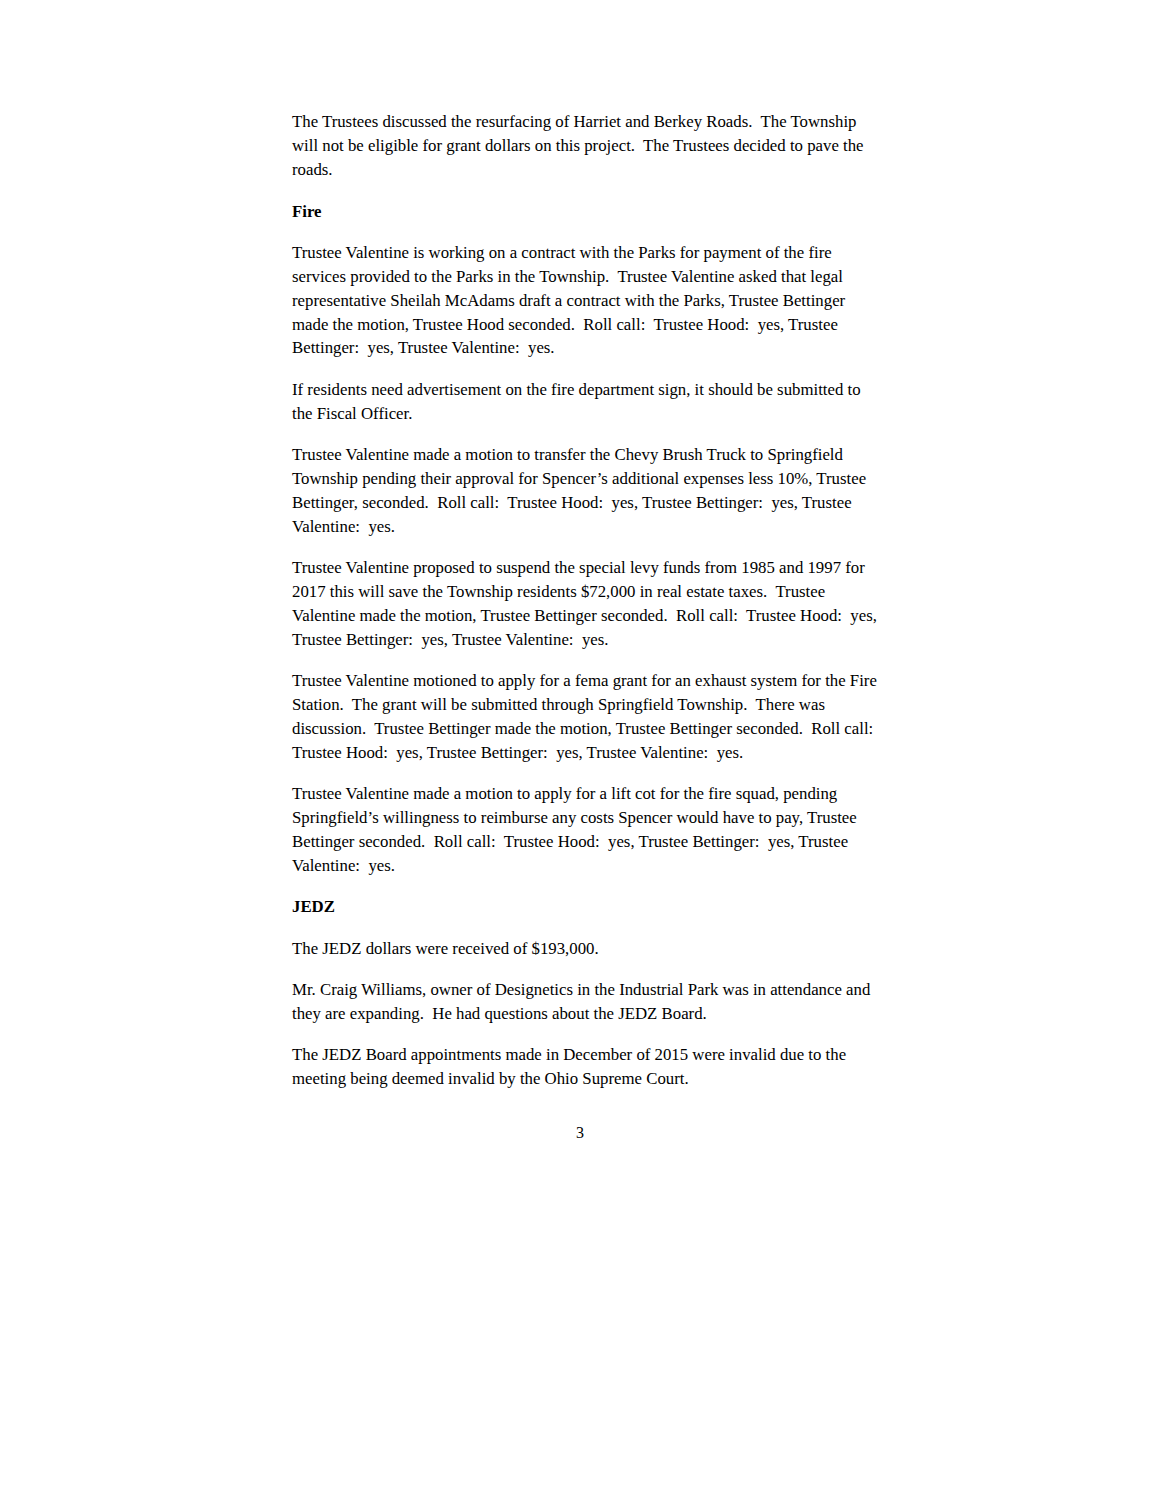The Trustees discussed the resurfacing of Harriet and Berkey Roads. The Township will not be eligible for grant dollars on this project. The Trustees decided to pave the roads.
Fire
Trustee Valentine is working on a contract with the Parks for payment of the fire services provided to the Parks in the Township. Trustee Valentine asked that legal representative Sheilah McAdams draft a contract with the Parks, Trustee Bettinger made the motion, Trustee Hood seconded. Roll call: Trustee Hood: yes, Trustee Bettinger: yes, Trustee Valentine: yes.
If residents need advertisement on the fire department sign, it should be submitted to the Fiscal Officer.
Trustee Valentine made a motion to transfer the Chevy Brush Truck to Springfield Township pending their approval for Spencer’s additional expenses less 10%, Trustee Bettinger, seconded. Roll call: Trustee Hood: yes, Trustee Bettinger: yes, Trustee Valentine: yes.
Trustee Valentine proposed to suspend the special levy funds from 1985 and 1997 for 2017 this will save the Township residents $72,000 in real estate taxes. Trustee Valentine made the motion, Trustee Bettinger seconded. Roll call: Trustee Hood: yes, Trustee Bettinger: yes, Trustee Valentine: yes.
Trustee Valentine motioned to apply for a fema grant for an exhaust system for the Fire Station. The grant will be submitted through Springfield Township. There was discussion. Trustee Bettinger made the motion, Trustee Bettinger seconded. Roll call: Trustee Hood: yes, Trustee Bettinger: yes, Trustee Valentine: yes.
Trustee Valentine made a motion to apply for a lift cot for the fire squad, pending Springfield’s willingness to reimburse any costs Spencer would have to pay, Trustee Bettinger seconded. Roll call: Trustee Hood: yes, Trustee Bettinger: yes, Trustee Valentine: yes.
JEDZ
The JEDZ dollars were received of $193,000.
Mr. Craig Williams, owner of Designetics in the Industrial Park was in attendance and they are expanding. He had questions about the JEDZ Board.
The JEDZ Board appointments made in December of 2015 were invalid due to the meeting being deemed invalid by the Ohio Supreme Court.
3